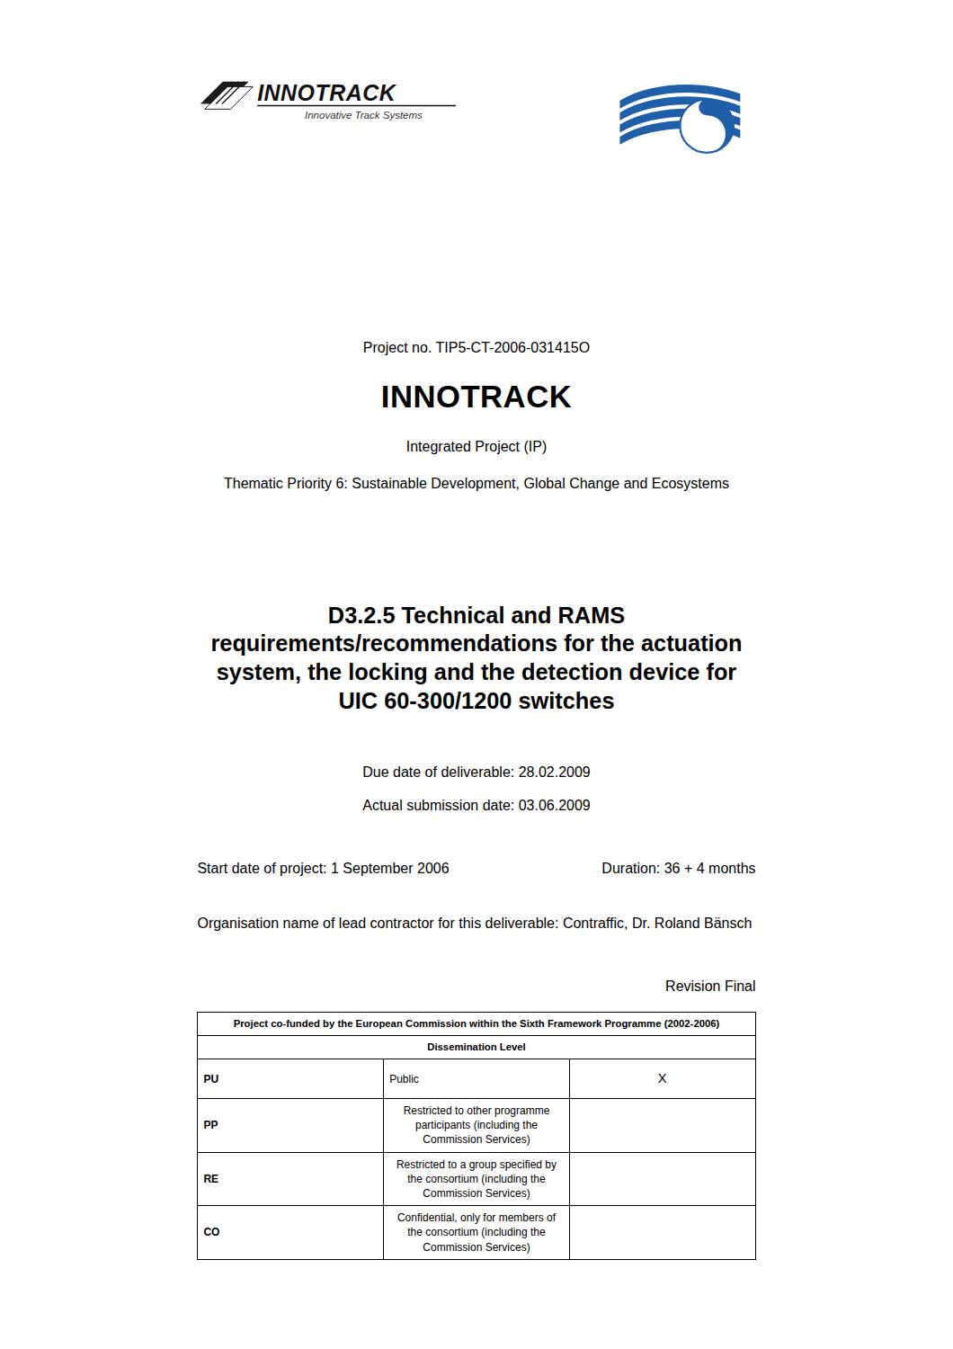INNOTRACK Innovative Track Systems
Project no. TIP5-CT-2006-031415O
INNOTRACK
Integrated Project (IP)
Thematic Priority 6: Sustainable Development, Global Change and Ecosystems
D3.2.5 Technical and RAMS requirements/recommendations for the actuation system, the locking and the detection device for UIC 60-300/1200 switches
Due date of deliverable: 28.02.2009
Actual submission date: 03.06.2009
Start date of project: 1 September 2006 Duration: 36 + 4 months
Organisation name of lead contractor for this deliverable: Contraffic, Dr. Roland Bänsch
Revision Final
| Project co-funded by the European Commission within the Sixth Framework Programme (2002-2006) |
| Dissemination Level |
| PU | Public | X |
| PP | Restricted to other programme participants (including the Commission Services) | |
| RE | Restricted to a group specified by the consortium (including the Commission Services) | |
| CO | Confidential, only for members of the consortium (including the Commission Services) | |